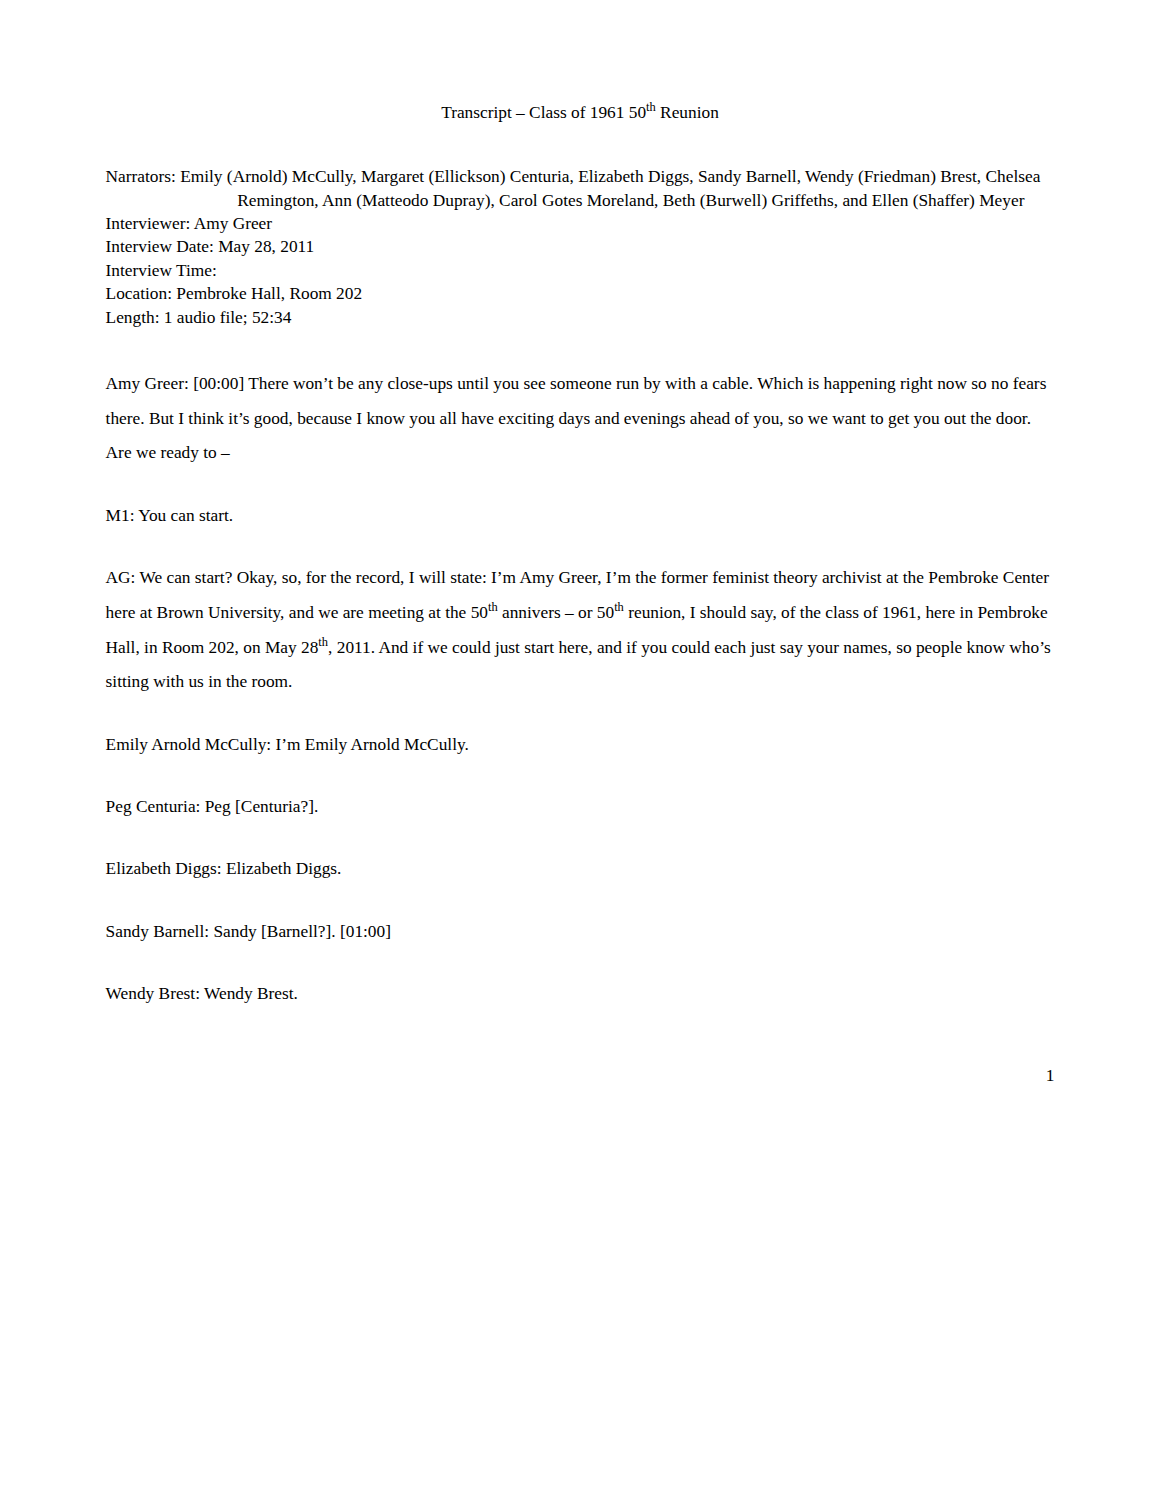Transcript – Class of 1961 50th Reunion
Narrators: Emily (Arnold) McCully, Margaret (Ellickson) Centuria, Elizabeth Diggs, Sandy Barnell, Wendy (Friedman) Brest, Chelsea Remington, Ann (Matteodo Dupray), Carol Gotes Moreland, Beth (Burwell) Griffeths, and Ellen (Shaffer) Meyer
Interviewer: Amy Greer
Interview Date: May 28, 2011
Interview Time:
Location: Pembroke Hall, Room 202
Length: 1 audio file; 52:34
Amy Greer: [00:00] There won’t be any close-ups until you see someone run by with a cable. Which is happening right now so no fears there. But I think it’s good, because I know you all have exciting days and evenings ahead of you, so we want to get you out the door. Are we ready to –
M1: You can start.
AG: We can start? Okay, so, for the record, I will state: I’m Amy Greer, I’m the former feminist theory archivist at the Pembroke Center here at Brown University, and we are meeting at the 50th annivers – or 50th reunion, I should say, of the class of 1961, here in Pembroke Hall, in Room 202, on May 28th, 2011. And if we could just start here, and if you could each just say your names, so people know who’s sitting with us in the room.
Emily Arnold McCully: I’m Emily Arnold McCully.
Peg Centuria: Peg [Centuria?].
Elizabeth Diggs: Elizabeth Diggs.
Sandy Barnell: Sandy [Barnell?]. [01:00]
Wendy Brest: Wendy Brest.
1